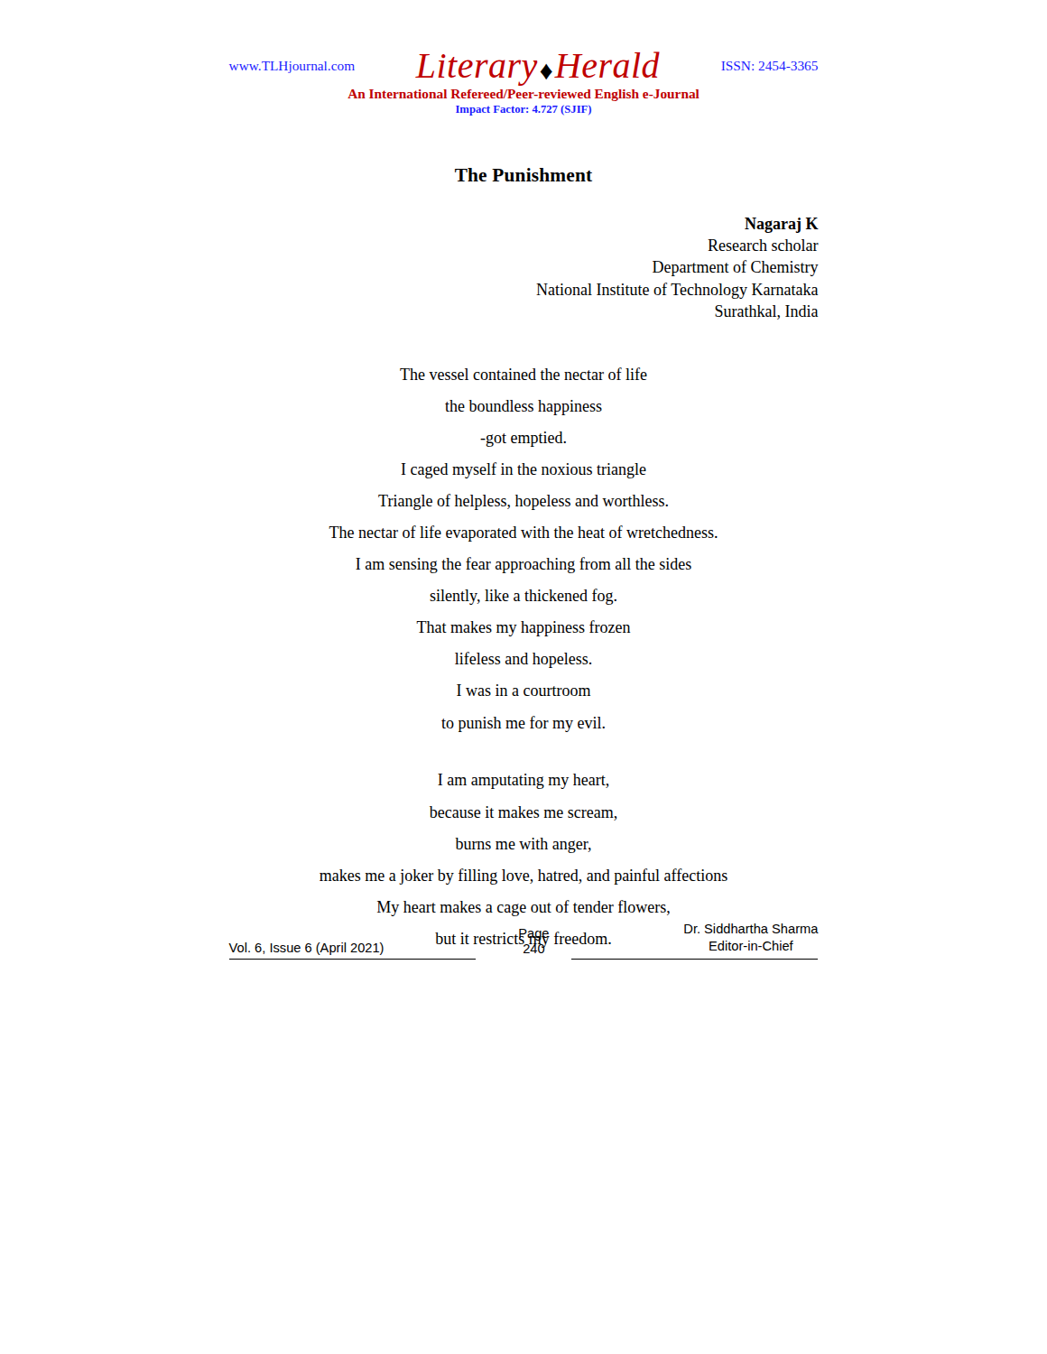www.TLHjournal.com
Literary♦Herald
ISSN: 2454-3365
An International Refereed/Peer-reviewed English e-Journal
Impact Factor: 4.727 (SJIF)
The Punishment
Nagaraj K
Research scholar
Department of Chemistry
National Institute of Technology Karnataka
Surathkal, India
The vessel contained the nectar of life
the boundless happiness
-got emptied.
I caged myself in the noxious triangle
Triangle of helpless, hopeless and worthless.
The nectar of life evaporated with the heat of wretchedness.
I am sensing the fear approaching from all the sides
silently, like a thickened fog.
That makes my happiness frozen
lifeless and hopeless.
I was in a courtroom
to punish me for my evil.
I am amputating my heart,
because it makes me scream,
burns me with anger,
makes me a joker by filling love, hatred, and painful affections
My heart makes a cage out of tender flowers,
but it restricts my freedom.
Vol. 6, Issue 6 (April 2021)
Page
240
Dr. Siddhartha Sharma
Editor-in-Chief